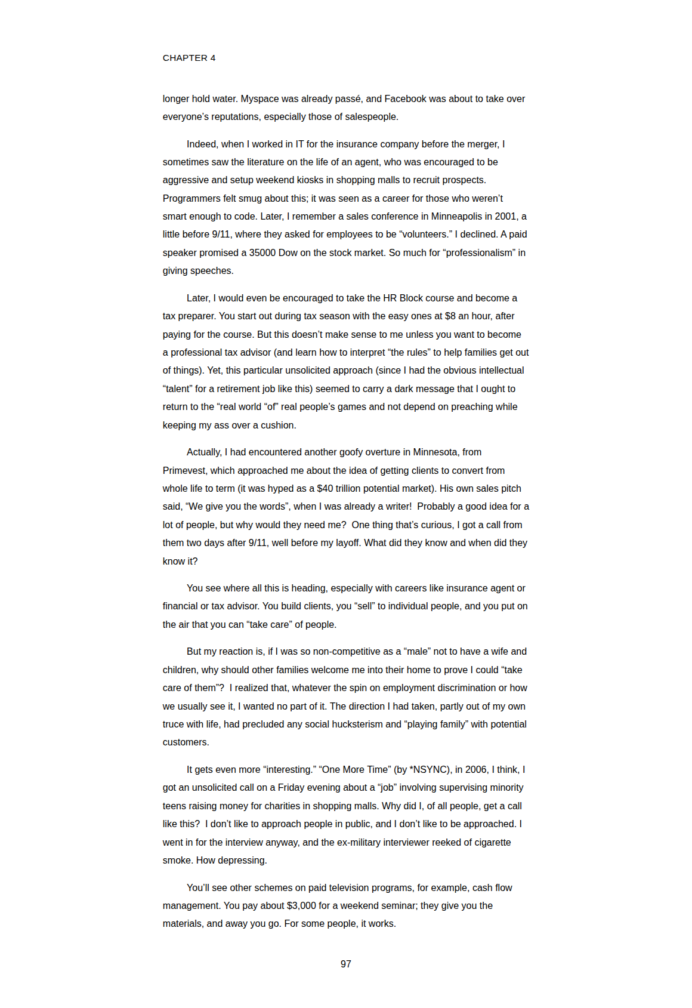CHAPTER 4
longer hold water. Myspace was already passé, and Facebook was about to take over everyone’s reputations, especially those of salespeople.
Indeed, when I worked in IT for the insurance company before the merger, I sometimes saw the literature on the life of an agent, who was encouraged to be aggressive and setup weekend kiosks in shopping malls to recruit prospects. Programmers felt smug about this; it was seen as a career for those who weren’t smart enough to code. Later, I remember a sales conference in Minneapolis in 2001, a little before 9/11, where they asked for employees to be “volunteers.” I declined. A paid speaker promised a 35000 Dow on the stock market. So much for “professionalism” in giving speeches.
Later, I would even be encouraged to take the HR Block course and become a tax preparer. You start out during tax season with the easy ones at $8 an hour, after paying for the course. But this doesn’t make sense to me unless you want to become a professional tax advisor (and learn how to interpret “the rules” to help families get out of things). Yet, this particular unsolicited approach (since I had the obvious intellectual “talent” for a retirement job like this) seemed to carry a dark message that I ought to return to the “real world “of” real people’s games and not depend on preaching while keeping my ass over a cushion.
Actually, I had encountered another goofy overture in Minnesota, from Primevest, which approached me about the idea of getting clients to convert from whole life to term (it was hyped as a $40 trillion potential market). His own sales pitch said, “We give you the words”, when I was already a writer! Probably a good idea for a lot of people, but why would they need me? One thing that’s curious, I got a call from them two days after 9/11, well before my layoff. What did they know and when did they know it?
You see where all this is heading, especially with careers like insurance agent or financial or tax advisor. You build clients, you “sell” to individual people, and you put on the air that you can “take care” of people.
But my reaction is, if I was so non-competitive as a “male” not to have a wife and children, why should other families welcome me into their home to prove I could “take care of them”? I realized that, whatever the spin on employment discrimination or how we usually see it, I wanted no part of it. The direction I had taken, partly out of my own truce with life, had precluded any social hucksterism and “playing family” with potential customers.
It gets even more “interesting.” “One More Time” (by *NSYNC), in 2006, I think, I got an unsolicited call on a Friday evening about a “job” involving supervising minority teens raising money for charities in shopping malls. Why did I, of all people, get a call like this? I don’t like to approach people in public, and I don’t like to be approached. I went in for the interview anyway, and the ex-military interviewer reeked of cigarette smoke. How depressing.
You’ll see other schemes on paid television programs, for example, cash flow management. You pay about $3,000 for a weekend seminar; they give you the materials, and away you go. For some people, it works.
97